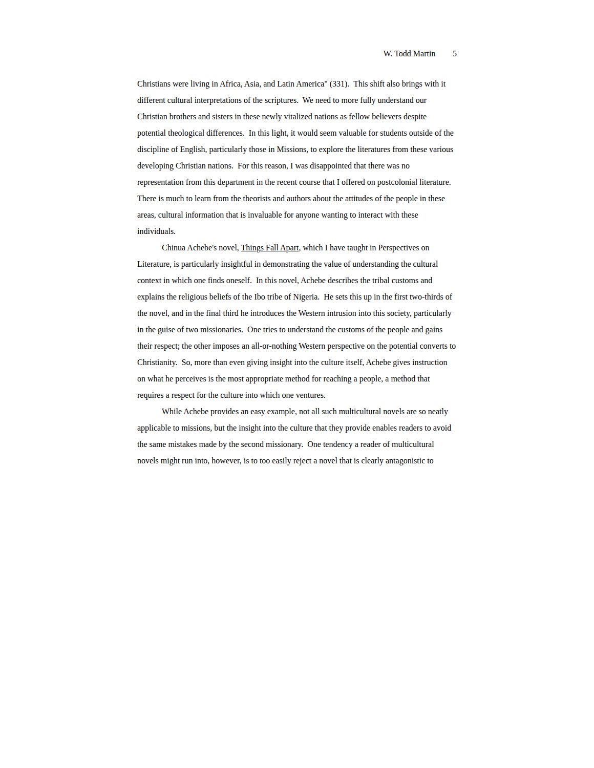W. Todd Martin5
Christians were living in Africa, Asia, and Latin America" (331). This shift also brings with it different cultural interpretations of the scriptures. We need to more fully understand our Christian brothers and sisters in these newly vitalized nations as fellow believers despite potential theological differences. In this light, it would seem valuable for students outside of the discipline of English, particularly those in Missions, to explore the literatures from these various developing Christian nations. For this reason, I was disappointed that there was no representation from this department in the recent course that I offered on postcolonial literature. There is much to learn from the theorists and authors about the attitudes of the people in these areas, cultural information that is invaluable for anyone wanting to interact with these individuals.
Chinua Achebe's novel, Things Fall Apart, which I have taught in Perspectives on Literature, is particularly insightful in demonstrating the value of understanding the cultural context in which one finds oneself. In this novel, Achebe describes the tribal customs and explains the religious beliefs of the Ibo tribe of Nigeria. He sets this up in the first two-thirds of the novel, and in the final third he introduces the Western intrusion into this society, particularly in the guise of two missionaries. One tries to understand the customs of the people and gains their respect; the other imposes an all-or-nothing Western perspective on the potential converts to Christianity. So, more than even giving insight into the culture itself, Achebe gives instruction on what he perceives is the most appropriate method for reaching a people, a method that requires a respect for the culture into which one ventures.
While Achebe provides an easy example, not all such multicultural novels are so neatly applicable to missions, but the insight into the culture that they provide enables readers to avoid the same mistakes made by the second missionary. One tendency a reader of multicultural novels might run into, however, is to too easily reject a novel that is clearly antagonistic to